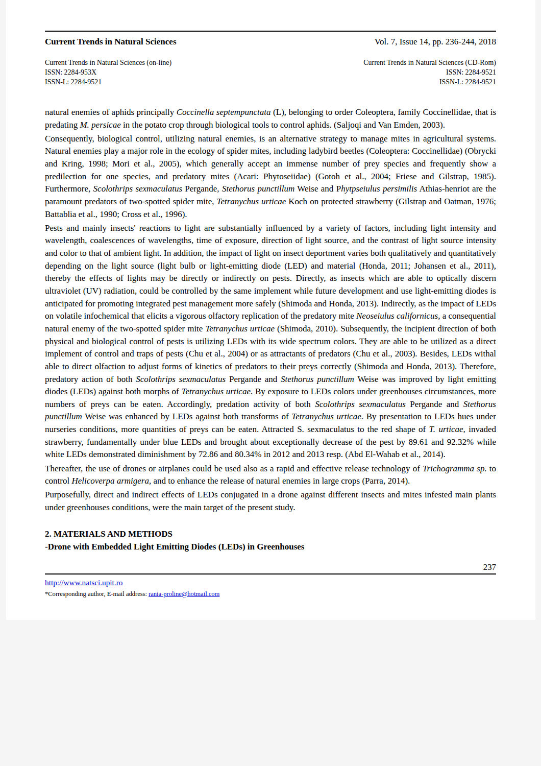Current Trends in Natural Sciences
Vol. 7, Issue 14, pp. 236-244, 2018
Current Trends in Natural Sciences (on-line)
ISSN: 2284-953X
ISSN-L: 2284-9521
Current Trends in Natural Sciences (CD-Rom)
ISSN: 2284-9521
ISSN-L: 2284-9521
natural enemies of aphids principally Coccinella septempunctata (L), belonging to order Coleoptera, family Coccinellidae, that is predating M. persicae in the potato crop through biological tools to control aphids. (Saljoqi and Van Emden, 2003).
Consequently, biological control, utilizing natural enemies, is an alternative strategy to manage mites in agricultural systems. Natural enemies play a major role in the ecology of spider mites, including ladybird beetles (Coleoptera: Coccinellidae) (Obrycki and Kring, 1998; Mori et al., 2005), which generally accept an immense number of prey species and frequently show a predilection for one species, and predatory mites (Acari: Phytoseiidae) (Gotoh et al., 2004; Friese and Gilstrap, 1985). Furthermore, Scolothrips sexmaculatus Pergande, Stethorus punctillum Weise and Phytpseiulus persimilis Athias-henriot are the paramount predators of two-spotted spider mite, Tetranychus urticae Koch on protected strawberry (Gilstrap and Oatman, 1976; Battablia et al., 1990; Cross et al., 1996).
Pests and mainly insects' reactions to light are substantially influenced by a variety of factors, including light intensity and wavelength, coalescences of wavelengths, time of exposure, direction of light source, and the contrast of light source intensity and color to that of ambient light. In addition, the impact of light on insect deportment varies both qualitatively and quantitatively depending on the light source (light bulb or light-emitting diode (LED) and material (Honda, 2011; Johansen et al., 2011), thereby the effects of lights may be directly or indirectly on pests. Directly, as insects which are able to optically discern ultraviolet (UV) radiation, could be controlled by the same implement while future development and use light-emitting diodes is anticipated for promoting integrated pest management more safely (Shimoda and Honda, 2013). Indirectly, as the impact of LEDs on volatile infochemical that elicits a vigorous olfactory replication of the predatory mite Neoseiulus californicus, a consequential natural enemy of the two-spotted spider mite Tetranychus urticae (Shimoda, 2010). Subsequently, the incipient direction of both physical and biological control of pests is utilizing LEDs with its wide spectrum colors. They are able to be utilized as a direct implement of control and traps of pests (Chu et al., 2004) or as attractants of predators (Chu et al., 2003). Besides, LEDs withal able to direct olfaction to adjust forms of kinetics of predators to their preys correctly (Shimoda and Honda, 2013). Therefore, predatory action of both Scolothrips sexmaculatus Pergande and Stethorus punctillum Weise was improved by light emitting diodes (LEDs) against both morphs of Tetranychus urticae. By exposure to LEDs colors under greenhouses circumstances, more numbers of preys can be eaten. Accordingly, predation activity of both Scolothrips sexmaculatus Pergande and Stethorus punctillum Weise was enhanced by LEDs against both transforms of Tetranychus urticae. By presentation to LEDs hues under nurseries conditions, more quantities of preys can be eaten. Attracted S. sexmaculatus to the red shape of T. urticae, invaded strawberry, fundamentally under blue LEDs and brought about exceptionally decrease of the pest by 89.61 and 92.32% while white LEDs demonstrated diminishment by 72.86 and 80.34% in 2012 and 2013 resp. (Abd El-Wahab et al., 2014).
Thereafter, the use of drones or airplanes could be used also as a rapid and effective release technology of Trichogramma sp. to control Helicoverpa armigera, and to enhance the release of natural enemies in large crops (Parra, 2014).
Purposefully, direct and indirect effects of LEDs conjugated in a drone against different insects and mites infested main plants under greenhouses conditions, were the main target of the present study.
2. MATERIALS AND METHODS
-Drone with Embedded Light Emitting Diodes (LEDs) in Greenhouses
237
http://www.natsci.upit.ro
*Corresponding author, E-mail address: rania-proline@hotmail.com